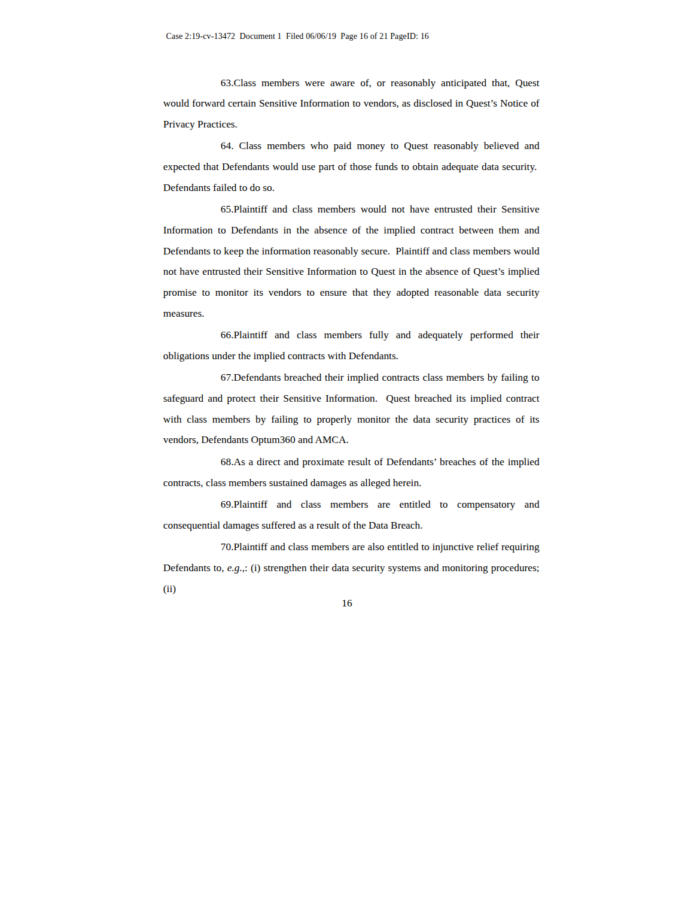Case 2:19-cv-13472 Document 1 Filed 06/06/19 Page 16 of 21 PageID: 16
63. Class members were aware of, or reasonably anticipated that, Quest would forward certain Sensitive Information to vendors, as disclosed in Quest’s Notice of Privacy Practices.
64. Class members who paid money to Quest reasonably believed and expected that Defendants would use part of those funds to obtain adequate data security. Defendants failed to do so.
65. Plaintiff and class members would not have entrusted their Sensitive Information to Defendants in the absence of the implied contract between them and Defendants to keep the information reasonably secure. Plaintiff and class members would not have entrusted their Sensitive Information to Quest in the absence of Quest’s implied promise to monitor its vendors to ensure that they adopted reasonable data security measures.
66. Plaintiff and class members fully and adequately performed their obligations under the implied contracts with Defendants.
67. Defendants breached their implied contracts class members by failing to safeguard and protect their Sensitive Information. Quest breached its implied contract with class members by failing to properly monitor the data security practices of its vendors, Defendants Optum360 and AMCA.
68. As a direct and proximate result of Defendants’ breaches of the implied contracts, class members sustained damages as alleged herein.
69. Plaintiff and class members are entitled to compensatory and consequential damages suffered as a result of the Data Breach.
70. Plaintiff and class members are also entitled to injunctive relief requiring Defendants to, e.g.,: (i) strengthen their data security systems and monitoring procedures; (ii)
16